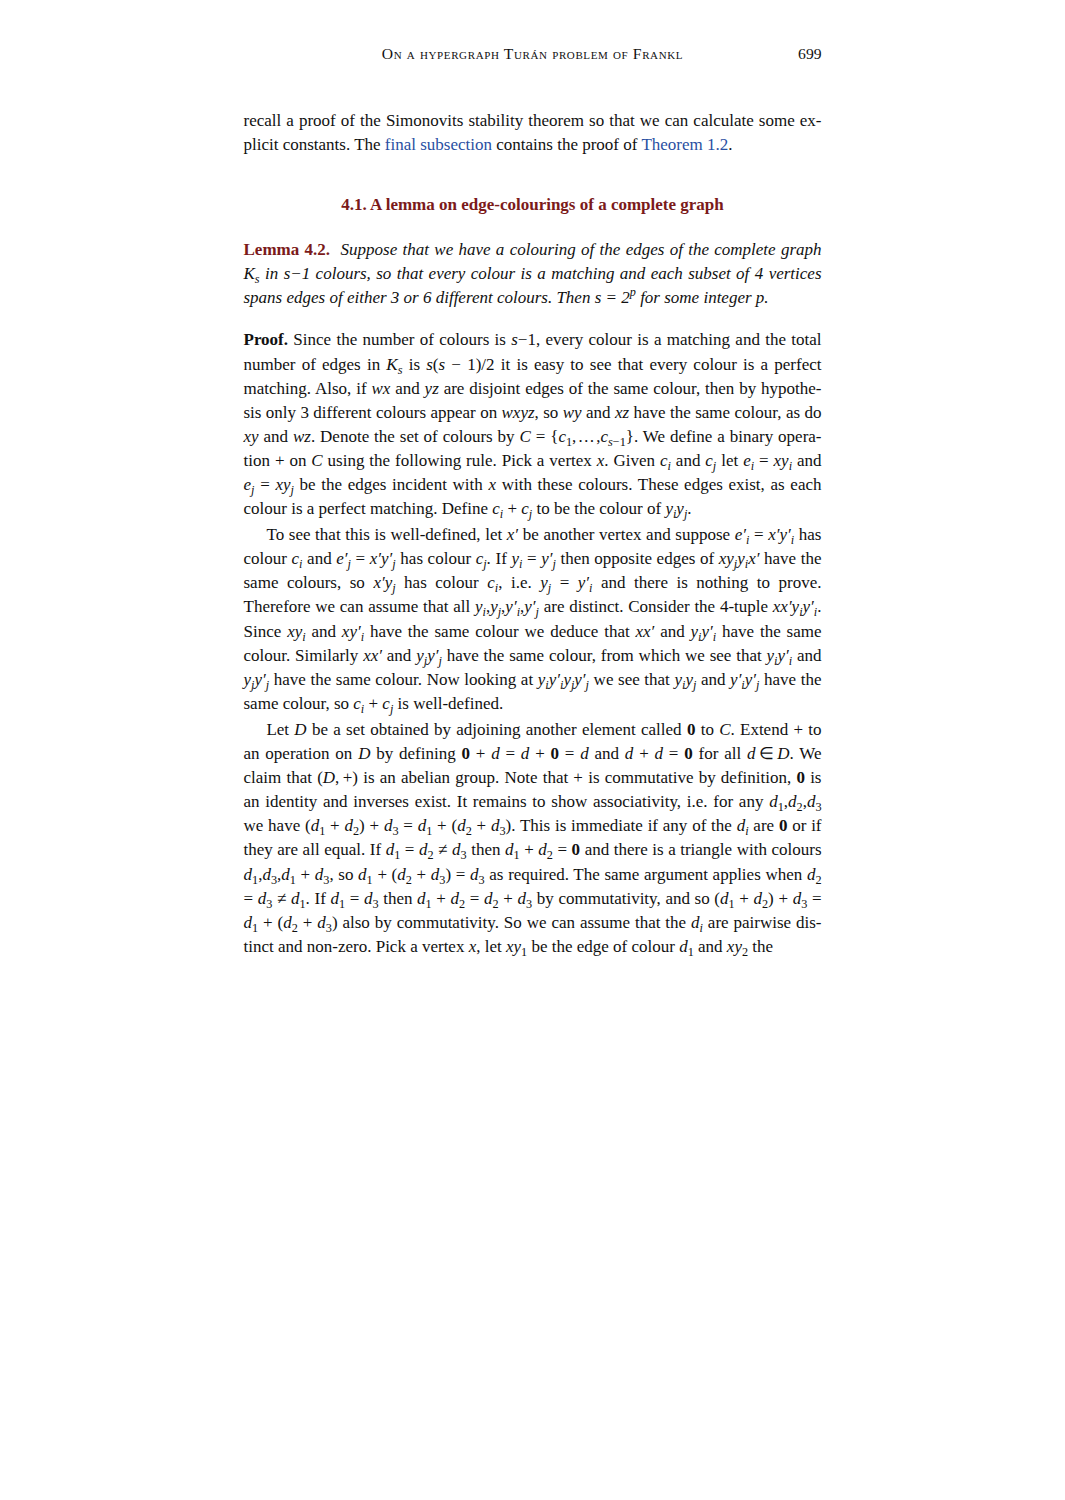On a hypergraph Turán problem of Frankl 699
recall a proof of the Simonovits stability theorem so that we can calculate some explicit constants. The final subsection contains the proof of Theorem 1.2.
4.1. A lemma on edge-colourings of a complete graph
Lemma 4.2. Suppose that we have a colouring of the edges of the complete graph Ks in s−1 colours, so that every colour is a matching and each subset of 4 vertices spans edges of either 3 or 6 different colours. Then s = 2p for some integer p.
Proof. Since the number of colours is s−1, every colour is a matching and the total number of edges in Ks is s(s − 1)/2 it is easy to see that every colour is a perfect matching. Also, if wx and yz are disjoint edges of the same colour, then by hypothesis only 3 different colours appear on wxyz, so wy and xz have the same colour, as do xy and wz. Denote the set of colours by C = {c1, … ,cs−1}. We define a binary operation + on C using the following rule. Pick a vertex x. Given ci and cj let ei = xyi and ej = xyj be the edges incident with x with these colours. These edges exist, as each colour is a perfect matching. Define ci + cj to be the colour of yiyj.
To see that this is well-defined, let x′ be another vertex and suppose e′i = x′y′i has colour ci and e′j = x′y′j has colour cj. If yi = y′j then opposite edges of xyjyix′ have the same colours, so x′yj has colour ci, i.e. yj = y′i and there is nothing to prove. Therefore we can assume that all yi,yj,y′i,y′j are distinct. Consider the 4-tuple xx′yiy′i. Since xyi and xy′i have the same colour we deduce that xx′ and yiy′i have the same colour. Similarly xx′ and yjy′j have the same colour, from which we see that yiy′i and yjy′j have the same colour. Now looking at yiy′iyjy′j we see that yiyj and y′iy′j have the same colour, so ci + cj is well-defined.
Let D be a set obtained by adjoining another element called 0 to C. Extend + to an operation on D by defining 0 + d = d + 0 = d and d + d = 0 for all d ∈ D. We claim that (D, +) is an abelian group. Note that + is commutative by definition, 0 is an identity and inverses exist. It remains to show associativity, i.e. for any d1,d2,d3 we have (d1 + d2) + d3 = d1 + (d2 + d3). This is immediate if any of the di are 0 or if they are all equal. If d1 = d2 ≠ d3 then d1 + d2 = 0 and there is a triangle with colours d1,d3,d1 + d3, so d1 + (d2 + d3) = d3 as required. The same argument applies when d2 = d3 ≠ d1. If d1 = d3 then d1 + d2 = d2 + d3 by commutativity, and so (d1 + d2) + d3 = d1 + (d2 + d3) also by commutativity. So we can assume that the di are pairwise distinct and non-zero. Pick a vertex x, let xy1 be the edge of colour d1 and xy2 the